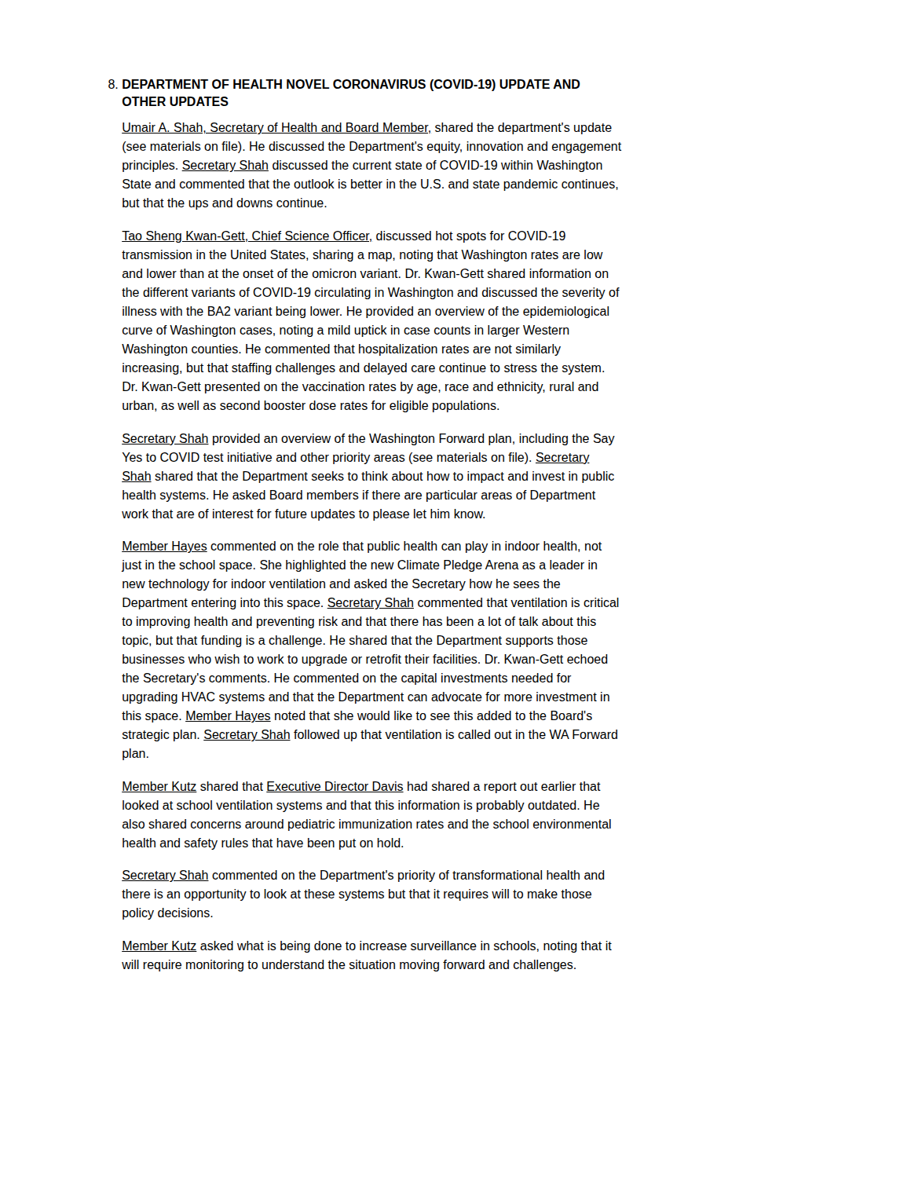Department of Health Novel Coronavirus (COVID-19) Update and Other Updates
Umair A. Shah, Secretary of Health and Board Member, shared the department's update (see materials on file). He discussed the Department's equity, innovation and engagement principles. Secretary Shah discussed the current state of COVID-19 within Washington State and commented that the outlook is better in the U.S. and state pandemic continues, but that the ups and downs continue.
Tao Sheng Kwan-Gett, Chief Science Officer, discussed hot spots for COVID-19 transmission in the United States, sharing a map, noting that Washington rates are low and lower than at the onset of the omicron variant. Dr. Kwan-Gett shared information on the different variants of COVID-19 circulating in Washington and discussed the severity of illness with the BA2 variant being lower. He provided an overview of the epidemiological curve of Washington cases, noting a mild uptick in case counts in larger Western Washington counties. He commented that hospitalization rates are not similarly increasing, but that staffing challenges and delayed care continue to stress the system. Dr. Kwan-Gett presented on the vaccination rates by age, race and ethnicity, rural and urban, as well as second booster dose rates for eligible populations.
Secretary Shah provided an overview of the Washington Forward plan, including the Say Yes to COVID test initiative and other priority areas (see materials on file). Secretary Shah shared that the Department seeks to think about how to impact and invest in public health systems. He asked Board members if there are particular areas of Department work that are of interest for future updates to please let him know.
Member Hayes commented on the role that public health can play in indoor health, not just in the school space. She highlighted the new Climate Pledge Arena as a leader in new technology for indoor ventilation and asked the Secretary how he sees the Department entering into this space. Secretary Shah commented that ventilation is critical to improving health and preventing risk and that there has been a lot of talk about this topic, but that funding is a challenge. He shared that the Department supports those businesses who wish to work to upgrade or retrofit their facilities. Dr. Kwan-Gett echoed the Secretary's comments. He commented on the capital investments needed for upgrading HVAC systems and that the Department can advocate for more investment in this space. Member Hayes noted that she would like to see this added to the Board's strategic plan. Secretary Shah followed up that ventilation is called out in the WA Forward plan.
Member Kutz shared that Executive Director Davis had shared a report out earlier that looked at school ventilation systems and that this information is probably outdated. He also shared concerns around pediatric immunization rates and the school environmental health and safety rules that have been put on hold.
Secretary Shah commented on the Department's priority of transformational health and there is an opportunity to look at these systems but that it requires will to make those policy decisions.
Member Kutz asked what is being done to increase surveillance in schools, noting that it will require monitoring to understand the situation moving forward and challenges.